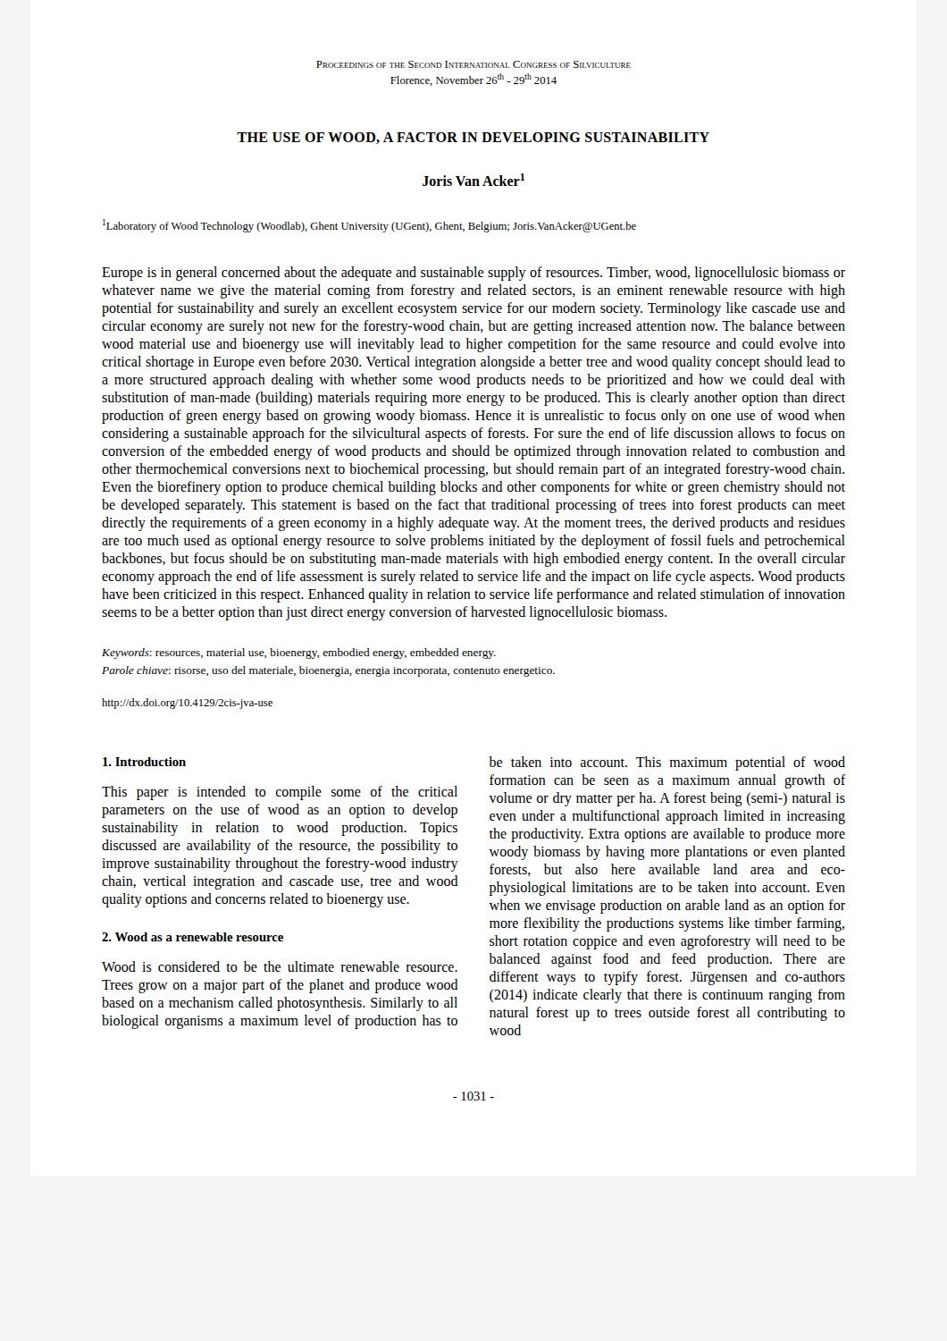Proceedings of the Second International Congress of Silviculture
Florence, November 26th - 29th 2014
The Use of Wood, a Factor in Developing Sustainability
Joris Van Acker1
1Laboratory of Wood Technology (Woodlab), Ghent University (UGent), Ghent, Belgium; Joris.VanAcker@UGent.be
Europe is in general concerned about the adequate and sustainable supply of resources. Timber, wood, lignocellulosic biomass or whatever name we give the material coming from forestry and related sectors, is an eminent renewable resource with high potential for sustainability and surely an excellent ecosystem service for our modern society. Terminology like cascade use and circular economy are surely not new for the forestry-wood chain, but are getting increased attention now. The balance between wood material use and bioenergy use will inevitably lead to higher competition for the same resource and could evolve into critical shortage in Europe even before 2030. Vertical integration alongside a better tree and wood quality concept should lead to a more structured approach dealing with whether some wood products needs to be prioritized and how we could deal with substitution of man-made (building) materials requiring more energy to be produced. This is clearly another option than direct production of green energy based on growing woody biomass. Hence it is unrealistic to focus only on one use of wood when considering a sustainable approach for the silvicultural aspects of forests. For sure the end of life discussion allows to focus on conversion of the embedded energy of wood products and should be optimized through innovation related to combustion and other thermochemical conversions next to biochemical processing, but should remain part of an integrated forestry-wood chain. Even the biorefinery option to produce chemical building blocks and other components for white or green chemistry should not be developed separately. This statement is based on the fact that traditional processing of trees into forest products can meet directly the requirements of a green economy in a highly adequate way. At the moment trees, the derived products and residues are too much used as optional energy resource to solve problems initiated by the deployment of fossil fuels and petrochemical backbones, but focus should be on substituting man-made materials with high embodied energy content. In the overall circular economy approach the end of life assessment is surely related to service life and the impact on life cycle aspects. Wood products have been criticized in this respect. Enhanced quality in relation to service life performance and related stimulation of innovation seems to be a better option than just direct energy conversion of harvested lignocellulosic biomass.
Keywords: resources, material use, bioenergy, embodied energy, embedded energy.
Parole chiave: risorse, uso del materiale, bioenergia, energia incorporata, contenuto energetico.
http://dx.doi.org/10.4129/2cis-jva-use
1. Introduction
This paper is intended to compile some of the critical parameters on the use of wood as an option to develop sustainability in relation to wood production. Topics discussed are availability of the resource, the possibility to improve sustainability throughout the forestry-wood industry chain, vertical integration and cascade use, tree and wood quality options and concerns related to bioenergy use.
2. Wood as a renewable resource
Wood is considered to be the ultimate renewable resource. Trees grow on a major part of the planet and produce wood based on a mechanism called photosynthesis. Similarly to all biological organisms a maximum level of production has to be taken into account. This maximum potential of wood formation can be seen as a maximum annual growth of volume or dry matter per ha. A forest being (semi-) natural is even under a multifunctional approach limited in increasing the productivity. Extra options are available to produce more woody biomass by having more plantations or even planted forests, but also here available land area and eco-physiological limitations are to be taken into account. Even when we envisage production on arable land as an option for more flexibility the productions systems like timber farming, short rotation coppice and even agroforestry will need to be balanced against food and feed production. There are different ways to typify forest. Jürgensen and co-authors (2014) indicate clearly that there is continuum ranging from natural forest up to trees outside forest all contributing to wood
- 1031 -